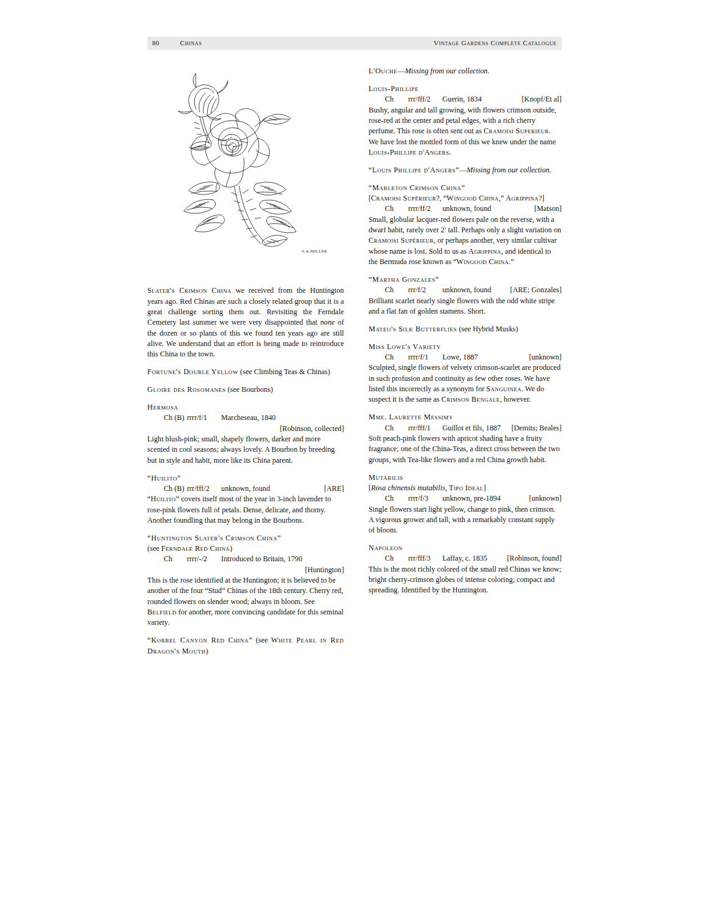80 Chinas Vintage Gardens Complete Catalogue
S.A.MILLER
Slater's Crimson China we received from the Huntington years ago. Red Chinas are such a closely related group that it is a great challenge sorting them out. Revisiting the Ferndale Cemetery last summer we were very disappointed that none of the dozen or so plants of this we found ten years ago are still alive. We understand that an effort is being made to reintroduce this China to the town.
Fortune's Double Yellow (see Climbing Teas & Chinas)
Gloire des Rosomanes (see Bourbons)
Hermosa Ch (B) rrrr/f/1 Marcheseau, 1840[Robinson, collected] Light blush-pink; small, shapely flowers, darker and more scented in cool seasons; always lovely. A Bourbon by breeding but in style and habit, more like its China parent.
“Huilito” Ch (B) rrr/fff/2 unknown, found[ARE] “Huilito” covers itself most of the year in 3-inch lavender to rose-pink flowers full of petals. Dense, delicate, and thorny. Another foundling that may belong in the Bourbons.
“Huntington Slater's Crimson China” (see Ferndale Red China) Ch rrrr/-/2 Introduced to Britain, 1790 [Huntington] This is the rose identified at the Huntington; it is believed to be another of the four “Stud” Chinas of the 18th century. Cherry red, rounded flowers on slender wood; always in bloom. See Belfield for another, more convincing candidate for this seminal variety.
“Korbel Canyon Red China” (see White Pearl in Red Dragon's Mouth)
L'Ouche—Missing from our collection.
Louis-Phillipe Ch rrr/fff/2 Guerin, 1834[Knopf/Et al] Bushy, angular and tall growing, with flowers crimson outside, rose-red at the center and petal edges, with a rich cherry perfume. This rose is often sent out as Cramoisi Superieur. We have lost the mottled form of this we knew under the name Louis-Phillipe d'Angers.
“Louis Phillipe d'Angers”—Missing from our collection.
“Mableton Crimson China” [Cramoisi Supérieur?, “Wingood China,” Agrippina?] Ch rrrr/ff/2 unknown, found[Matson] Small, globular lacquer-red flowers pale on the reverse, with a dwarf habit, rarely over 2′ tall. Perhaps only a slight variation on Cramoisi Supérieur, or perhaps another, very similar cultivar whose name is lost. Sold to us as Agrippina, and identical to the Bermuda rose known as “Wingood China.”
“Martha Gonzales” Ch rrr/f/2 unknown, found[ARE; Gonzales] Brilliant scarlet nearly single flowers with the odd white stripe and a flat fan of golden stamens. Short.
Mateo's Silk Butterflies (see Hybrid Musks)
Miss Lowe's Variety Ch rrrr/f/1 Lowe, 1887[unknown] Sculpted, single flowers of velvety crimson-scarlet are produced in such profusion and continuity as few other roses. We have listed this incorrectly as a synonym for Sanguinea. We do suspect it is the same as Crimson Bengale, however.
Mme. Laurette Messimy Ch rrr/fff/1 Guillot et fils, 1887[Demits; Beales] Soft peach-pink flowers with apricot shading have a fruity fragrance; one of the China-Teas, a direct cross between the two groups, with Tea-like flowers and a red China growth habit.
Mutabilis [Rosa chinensis mutabilis, Tipo Ideal] Ch rrrr/f/3 unknown, pre-1894[unknown] Single flowers start light yellow, change to pink, then crimson. A vigorous grower and tall, with a remarkably constant supply of bloom.
Napoleon Ch rrr/fff/3 Laffay, c. 1835[Robinson, found] This is the most richly colored of the small red Chinas we know; bright cherry-crimson globes of intense coloring; compact and spreading. Identified by the Huntington.